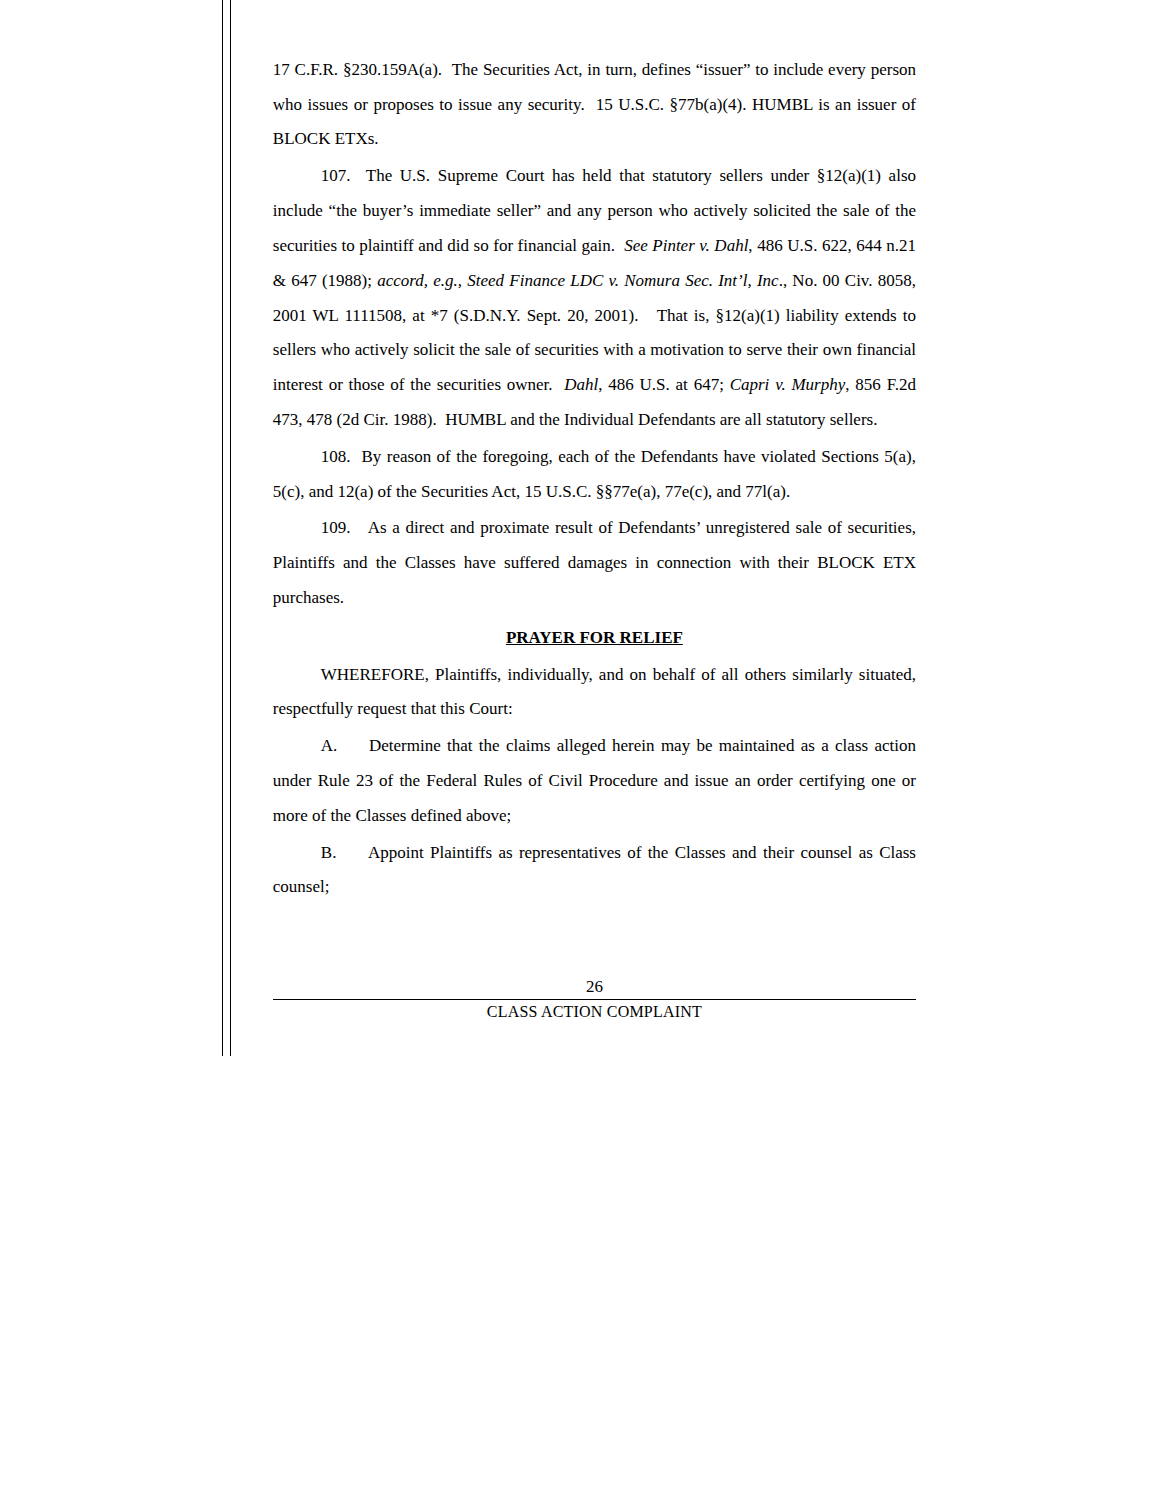17 C.F.R. §230.159A(a). The Securities Act, in turn, defines “issuer” to include every person who issues or proposes to issue any security. 15 U.S.C. §77b(a)(4). HUMBL is an issuer of BLOCK ETXs.
107. The U.S. Supreme Court has held that statutory sellers under §12(a)(1) also include “the buyer’s immediate seller” and any person who actively solicited the sale of the securities to plaintiff and did so for financial gain. See Pinter v. Dahl, 486 U.S. 622, 644 n.21 & 647 (1988); accord, e.g., Steed Finance LDC v. Nomura Sec. Int’l, Inc., No. 00 Civ. 8058, 2001 WL 1111508, at *7 (S.D.N.Y. Sept. 20, 2001). That is, §12(a)(1) liability extends to sellers who actively solicit the sale of securities with a motivation to serve their own financial interest or those of the securities owner. Dahl, 486 U.S. at 647; Capri v. Murphy, 856 F.2d 473, 478 (2d Cir. 1988). HUMBL and the Individual Defendants are all statutory sellers.
108. By reason of the foregoing, each of the Defendants have violated Sections 5(a), 5(c), and 12(a) of the Securities Act, 15 U.S.C. §§77e(a), 77e(c), and 77l(a).
109. As a direct and proximate result of Defendants’ unregistered sale of securities, Plaintiffs and the Classes have suffered damages in connection with their BLOCK ETX purchases.
PRAYER FOR RELIEF
WHEREFORE, Plaintiffs, individually, and on behalf of all others similarly situated, respectfully request that this Court:
A. Determine that the claims alleged herein may be maintained as a class action under Rule 23 of the Federal Rules of Civil Procedure and issue an order certifying one or more of the Classes defined above;
B. Appoint Plaintiffs as representatives of the Classes and their counsel as Class counsel;
26
CLASS ACTION COMPLAINT